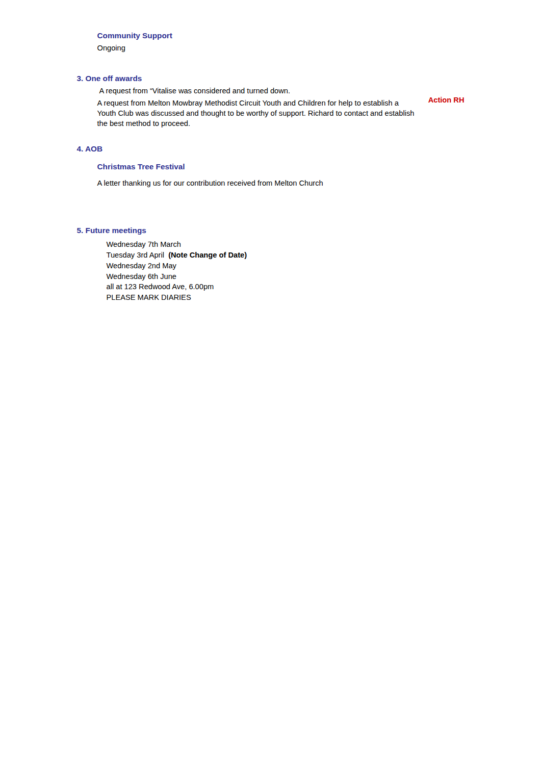Community Support
Ongoing
3. One off awards
A request from “Vitalise was considered and turned down.
A request from Melton Mowbray Methodist Circuit Youth and Children for help to establish a Youth Club was discussed and thought to be worthy of support. Richard to contact and establish the best method to proceed.
Action RH
4. AOB
Christmas Tree Festival
A letter thanking us for our contribution received from Melton Church
5. Future meetings
Wednesday 7th March
Tuesday 3rd April (Note Change of Date)
Wednesday 2nd May
Wednesday 6th June
all at 123 Redwood Ave, 6.00pm
PLEASE MARK DIARIES